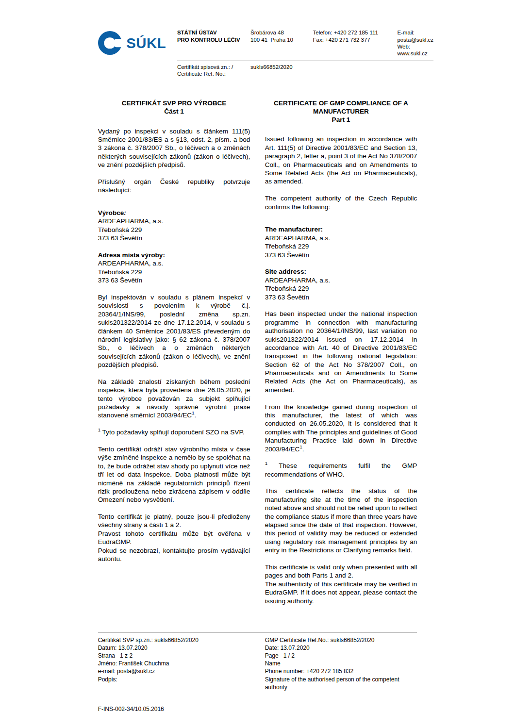SÚKL
STÁTNÍ ÚSTAV
PRO KONTROLU LÉČIV
Šrobárova 48
100 41 Praha 10
Telefon: +420 272 185 111
Fax: +420 271 732 377
E-mail: posta@sukl.cz
Web: www.sukl.cz
Certifikát spisová zn.: /
Certificate Ref. No.:
sukls66852/2020
CERTIFIKÁT SVP PRO VÝROBCE
Část 1
Vydaný po inspekci v souladu s článkem 111(5) Směrnice 2001/83/ES a s §13, odst. 2, písm. a bod 3 zákona č. 378/2007 Sb., o léčivech a o změnách některých souvisejících zákonů (zákon o léčivech), ve znění pozdějších předpisů.
Příslušný orgán České republiky potvrzuje následující:
Výrobce:
ARDEAPHARMA, a.s.
Třeboňská 229
373 63 Ševětín
Adresa místa výroby:
ARDEAPHARMA, a.s.
Třeboňská 229
373 63 Ševětín
Byl inspektován v souladu s plánem inspekcí v souvislosti s povolením k výrobě č.j. 20364/1/INS/99, poslední změna sp.zn. sukls201322/2014 ze dne 17.12.2014, v souladu s článkem 40 Směrnice 2001/83/ES převedeným do národní legislativy jako: § 62 zákona č. 378/2007 Sb., o léčivech a o změnách některých souvisejících zákonů (zákon o léčivech), ve znění pozdějších předpisů.
Na základě znalostí získaných během poslední inspekce, která byla provedena dne 26.05.2020, je tento výrobce považován za subjekt splňující požadavky a návody správné výrobní praxe stanovené směrnicí 2003/94/EC1.
1 Tyto požadavky splňují doporučení SZO na SVP.
Tento certifikát odráží stav výrobního místa v čase výše zmíněné inspekce a nemělo by se spoléhat na to, že bude odrážet stav shody po uplynutí více než tří let od data inspekce. Doba platnosti může být nicméně na základě regulatorních principů řízení rizik prodloužena nebo zkrácena zápisem v oddíle Omezení nebo vysvětlení.
Tento certifikát je platný, pouze jsou-li předloženy všechny strany a části 1 a 2.
Pravost tohoto certifikátu může být ověřena v EudraGMP.
Pokud se nezobrazí, kontaktujte prosím vydávající autoritu.
CERTIFICATE OF GMP COMPLIANCE OF A MANUFACTURER
Part 1
Issued following an inspection in accordance with Art. 111(5) of Directive 2001/83/EC and Section 13, paragraph 2, letter a, point 3 of the Act No 378/2007 Coll., on Pharmaceuticals and on Amendments to Some Related Acts (the Act on Pharmaceuticals), as amended.
The competent authority of the Czech Republic confirms the following:
The manufacturer:
ARDEAPHARMA, a.s.
Třeboňská 229
373 63 Ševětín
Site address:
ARDEAPHARMA, a.s.
Třeboňská 229
373 63 Ševětín
Has been inspected under the national inspection programme in connection with manufacturing authorisation no 20364/1/INS/99, last variation no sukls201322/2014 issued on 17.12.2014 in accordance with Art. 40 of Directive 2001/83/EC transposed in the following national legislation: Section 62 of the Act No 378/2007 Coll., on Pharmaceuticals and on Amendments to Some Related Acts (the Act on Pharmaceuticals), as amended.
From the knowledge gained during inspection of this manufacturer, the latest of which was conducted on 26.05.2020, it is considered that it complies with The principles and guidelines of Good Manufacturing Practice laid down in Directive 2003/94/EC1.
1 These requirements fulfil the GMP recommendations of WHO.
This certificate reflects the status of the manufacturing site at the time of the inspection noted above and should not be relied upon to reflect the compliance status if more than three years have elapsed since the date of that inspection. However, this period of validity may be reduced or extended using regulatory risk management principles by an entry in the Restrictions or Clarifying remarks field.
This certificate is valid only when presented with all pages and both Parts 1 and 2.
The authenticity of this certificate may be verified in EudraGMP. If it does not appear, please contact the issuing authority.
Certifikát SVP sp.zn.: sukls66852/2020
Datum: 13.07.2020
Strana 1 z 2
Jméno: František Chuchma
e-mail: posta@sukl.cz
Podpis:
GMP Certificate Ref.No.: sukls66852/2020
Date: 13.07.2020
Page 1 / 2
Name
Phone number: +420 272 185 832
Signature of the authorised person of the competent authority
F-INS-002-34/10.05.2016